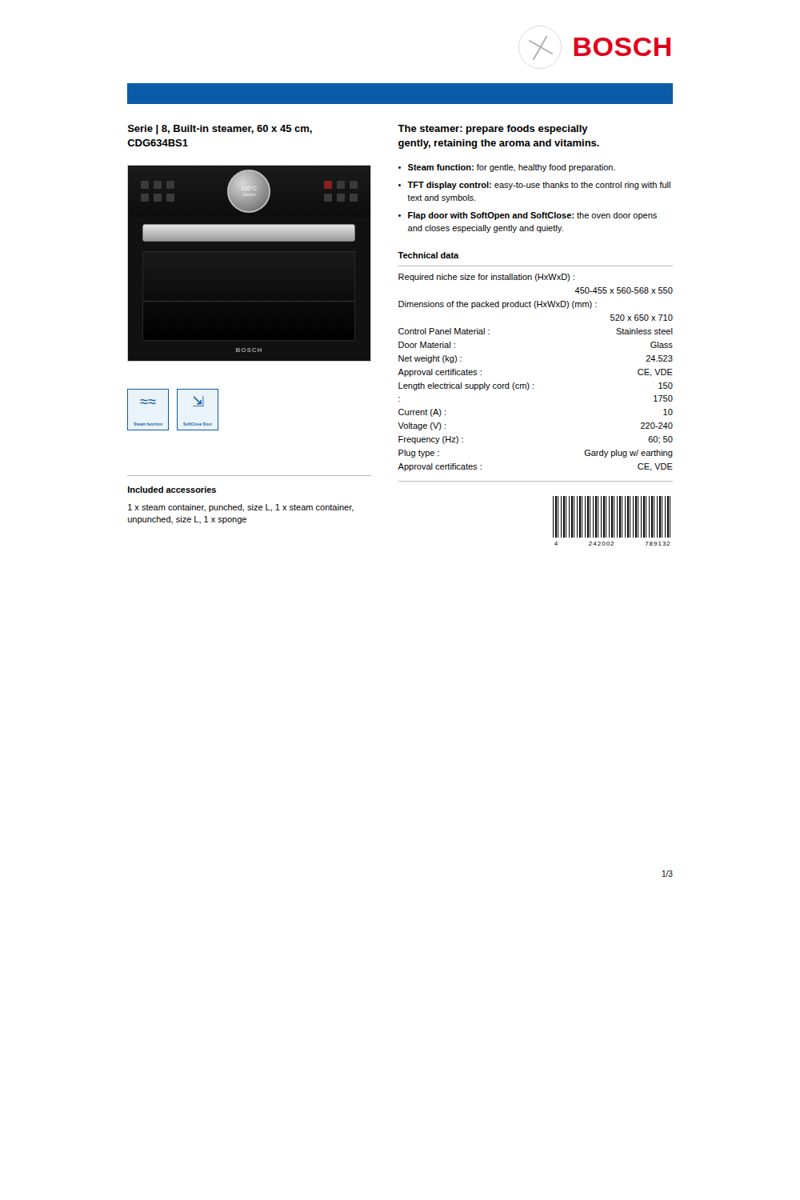BOSCH
Serie | 8, Built-in steamer, 60 x 45 cm,
CDG634BS1
100°Csteam
BOSCH
≈≈
Steam function
⇲
SoftClose Door
Included accessories
1 x steam container, punched, size L, 1 x steam container,
unpunched, size L, 1 x sponge
The steamer: prepare foods especially
gently, retaining the aroma and vitamins.
Steam function: for gentle, healthy food preparation.
TFT display control: easy-to-use thanks to the control ring with full text and symbols.
Flap door with SoftOpen and SoftClose: the oven door opens and closes especially gently and quietly.
Technical data
| Required niche size for installation (HxWxD) : |
| 450-455 x 560-568 x 550 |
| Dimensions of the packed product (HxWxD) (mm) : |
| 520 x 650 x 710 |
| Control Panel Material : | Stainless steel |
| Door Material : | Glass |
| Net weight (kg) : | 24.523 |
| Approval certificates : | CE, VDE |
| Length electrical supply cord (cm) : | 150 |
| : | 1750 |
| Current (A) : | 10 |
| Voltage (V) : | 220-240 |
| Frequency (Hz) : | 60; 50 |
| Plug type : | Gardy plug w/ earthing |
| Approval certificates : | CE, VDE |
4242002789132
1/3